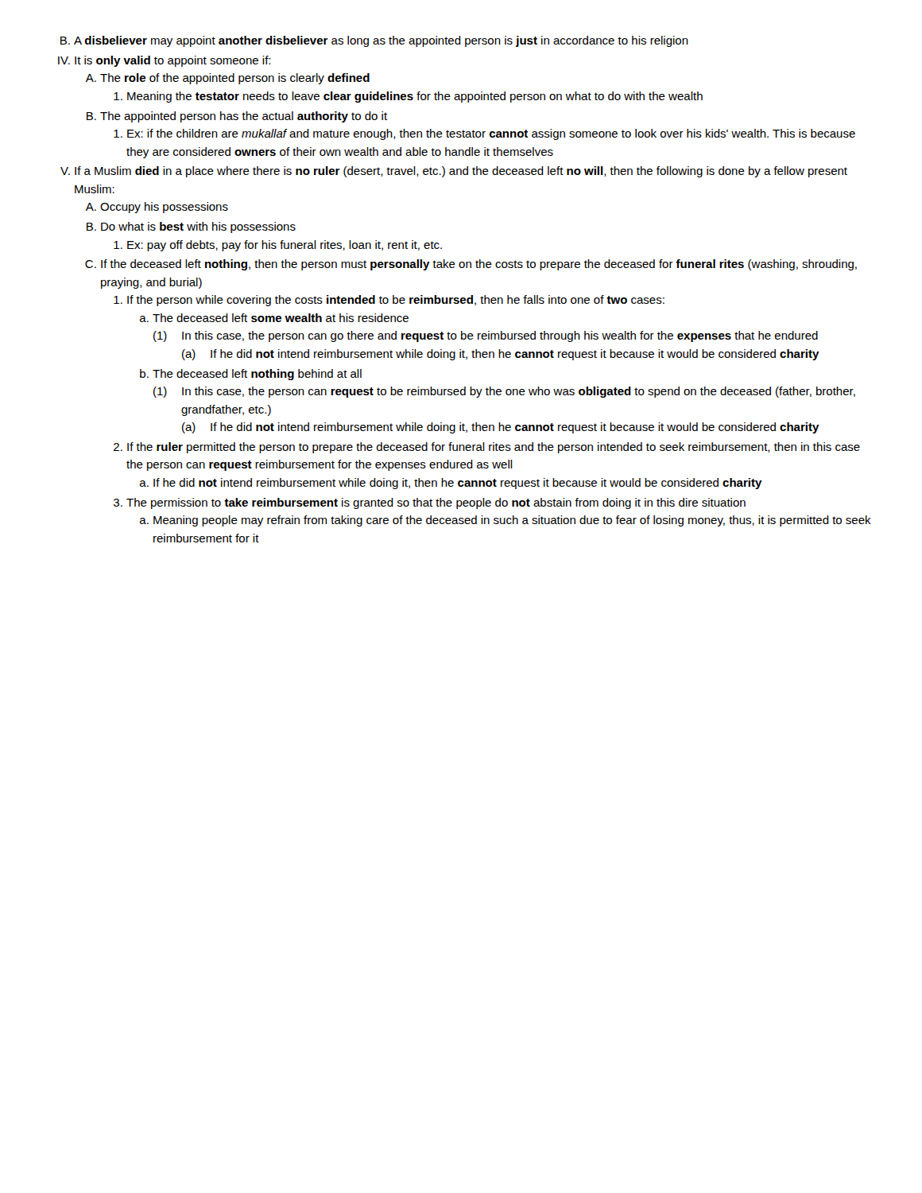A disbeliever may appoint another disbeliever as long as the appointed person is just in accordance to his religion
It is only valid to appoint someone if:
The role of the appointed person is clearly defined
Meaning the testator needs to leave clear guidelines for the appointed person on what to do with the wealth
The appointed person has the actual authority to do it
Ex: if the children are mukallaf and mature enough, then the testator cannot assign someone to look over his kids' wealth. This is because they are considered owners of their own wealth and able to handle it themselves
If a Muslim died in a place where there is no ruler (desert, travel, etc.) and the deceased left no will, then the following is done by a fellow present Muslim:
Occupy his possessions
Do what is best with his possessions
Ex: pay off debts, pay for his funeral rites, loan it, rent it, etc.
If the deceased left nothing, then the person must personally take on the costs to prepare the deceased for funeral rites (washing, shrouding, praying, and burial)
If the person while covering the costs intended to be reimbursed, then he falls into one of two cases:
The deceased left some wealth at his residence
In this case, the person can go there and request to be reimbursed through his wealth for the expenses that he endured
If he did not intend reimbursement while doing it, then he cannot request it because it would be considered charity
The deceased left nothing behind at all
In this case, the person can request to be reimbursed by the one who was obligated to spend on the deceased (father, brother, grandfather, etc.)
If he did not intend reimbursement while doing it, then he cannot request it because it would be considered charity
If the ruler permitted the person to prepare the deceased for funeral rites and the person intended to seek reimbursement, then in this case the person can request reimbursement for the expenses endured as well
If he did not intend reimbursement while doing it, then he cannot request it because it would be considered charity
The permission to take reimbursement is granted so that the people do not abstain from doing it in this dire situation
Meaning people may refrain from taking care of the deceased in such a situation due to fear of losing money, thus, it is permitted to seek reimbursement for it